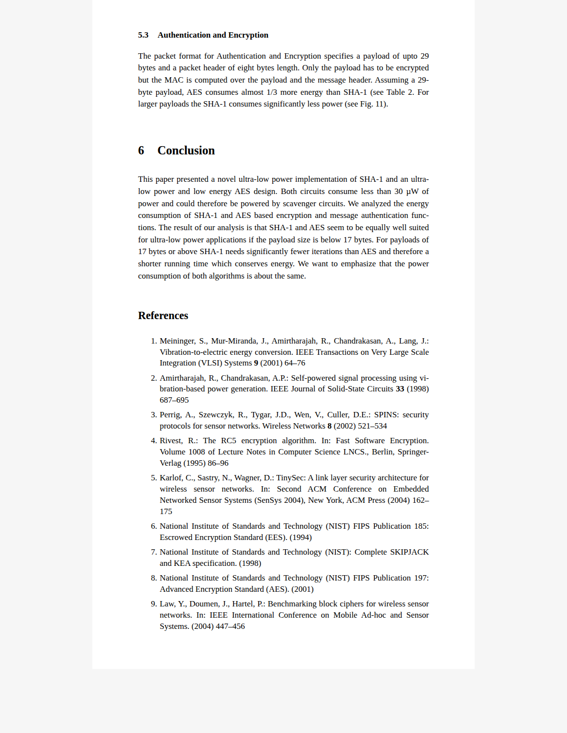5.3 Authentication and Encryption
The packet format for Authentication and Encryption specifies a payload of upto 29 bytes and a packet header of eight bytes length. Only the payload has to be encrypted but the MAC is computed over the payload and the message header. Assuming a 29-byte payload, AES consumes almost 1/3 more energy than SHA-1 (see Table 2. For larger payloads the SHA-1 consumes significantly less power (see Fig. 11).
6 Conclusion
This paper presented a novel ultra-low power implementation of SHA-1 and an ultra-low power and low energy AES design. Both circuits consume less than 30 µW of power and could therefore be powered by scavenger circuits. We analyzed the energy consumption of SHA-1 and AES based encryption and message authentication functions. The result of our analysis is that SHA-1 and AES seem to be equally well suited for ultra-low power applications if the payload size is below 17 bytes. For payloads of 17 bytes or above SHA-1 needs significantly fewer iterations than AES and therefore a shorter running time which conserves energy. We want to emphasize that the power consumption of both algorithms is about the same.
References
Meininger, S., Mur-Miranda, J., Amirtharajah, R., Chandrakasan, A., Lang, J.: Vibration-to-electric energy conversion. IEEE Transactions on Very Large Scale Integration (VLSI) Systems 9 (2001) 64–76
Amirtharajah, R., Chandrakasan, A.P.: Self-powered signal processing using vibration-based power generation. IEEE Journal of Solid-State Circuits 33 (1998) 687–695
Perrig, A., Szewczyk, R., Tygar, J.D., Wen, V., Culler, D.E.: SPINS: security protocols for sensor networks. Wireless Networks 8 (2002) 521–534
Rivest, R.: The RC5 encryption algorithm. In: Fast Software Encryption. Volume 1008 of Lecture Notes in Computer Science LNCS., Berlin, Springer-Verlag (1995) 86–96
Karlof, C., Sastry, N., Wagner, D.: TinySec: A link layer security architecture for wireless sensor networks. In: Second ACM Conference on Embedded Networked Sensor Systems (SenSys 2004), New York, ACM Press (2004) 162–175
National Institute of Standards and Technology (NIST) FIPS Publication 185: Escrowed Encryption Standard (EES). (1994)
National Institute of Standards and Technology (NIST): Complete SKIPJACK and KEA specification. (1998)
National Institute of Standards and Technology (NIST) FIPS Publication 197: Advanced Encryption Standard (AES). (2001)
Law, Y., Doumen, J., Hartel, P.: Benchmarking block ciphers for wireless sensor networks. In: IEEE International Conference on Mobile Ad-hoc and Sensor Systems. (2004) 447–456